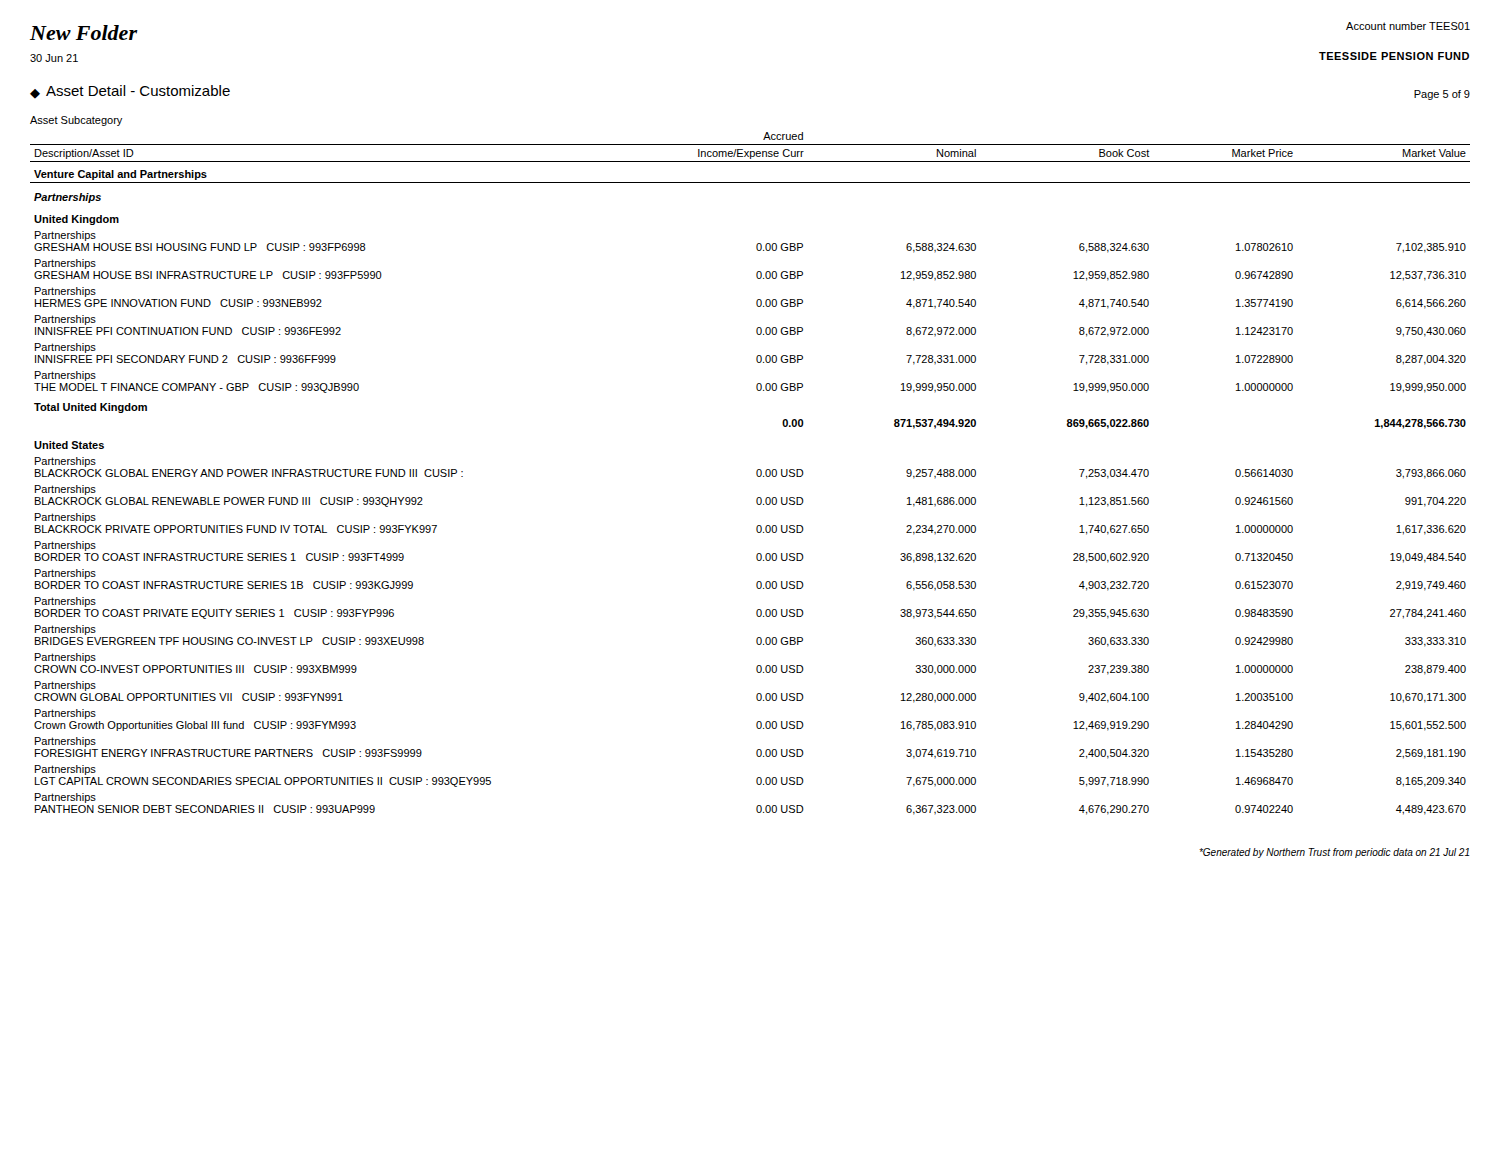Account number TEES01
TEESSIDE PENSION FUND
New Folder
30 Jun 21
◆Asset Detail - Customizable
Page 5 of 9
Asset Subcategory
| | Accrued | | | | |
| --- | --- | --- | --- | --- | --- |
| Description/Asset ID | Income/Expense Curr | Nominal | Book Cost | Market Price | Market Value |
| Venture Capital and Partnerships |
| Partnerships |
| United Kingdom |
| Partnerships |
| GRESHAM HOUSE BSI HOUSING FUND LP CUSIP : 993FP6998 | 0.00 GBP | 6,588,324.630 | 6,588,324.630 | 1.07802610 | 7,102,385.910 |
| Partnerships |
| GRESHAM HOUSE BSI INFRASTRUCTURE LP CUSIP : 993FP5990 | 0.00 GBP | 12,959,852.980 | 12,959,852.980 | 0.96742890 | 12,537,736.310 |
| Partnerships |
| HERMES GPE INNOVATION FUND CUSIP : 993NEB992 | 0.00 GBP | 4,871,740.540 | 4,871,740.540 | 1.35774190 | 6,614,566.260 |
| Partnerships |
| INNISFREE PFI CONTINUATION FUND CUSIP : 9936FE992 | 0.00 GBP | 8,672,972.000 | 8,672,972.000 | 1.12423170 | 9,750,430.060 |
| Partnerships |
| INNISFREE PFI SECONDARY FUND 2 CUSIP : 9936FF999 | 0.00 GBP | 7,728,331.000 | 7,728,331.000 | 1.07228900 | 8,287,004.320 |
| Partnerships |
| THE MODEL T FINANCE COMPANY - GBP CUSIP : 993QJB990 | 0.00 GBP | 19,999,950.000 | 19,999,950.000 | 1.00000000 | 19,999,950.000 |
| Total United Kingdom |
| | 0.00 | 871,537,494.920 | 869,665,022.860 | | 1,844,278,566.730 |
| United States |
| Partnerships |
| BLACKROCK GLOBAL ENERGY AND POWER INFRASTRUCTURE FUND III CUSIP : | 0.00 USD | 9,257,488.000 | 7,253,034.470 | 0.56614030 | 3,793,866.060 |
| Partnerships |
| BLACKROCK GLOBAL RENEWABLE POWER FUND III CUSIP : 993QHY992 | 0.00 USD | 1,481,686.000 | 1,123,851.560 | 0.92461560 | 991,704.220 |
| Partnerships |
| BLACKROCK PRIVATE OPPORTUNITIES FUND IV TOTAL CUSIP : 993FYK997 | 0.00 USD | 2,234,270.000 | 1,740,627.650 | 1.00000000 | 1,617,336.620 |
| Partnerships |
| BORDER TO COAST INFRASTRUCTURE SERIES 1 CUSIP : 993FT4999 | 0.00 USD | 36,898,132.620 | 28,500,602.920 | 0.71320450 | 19,049,484.540 |
| Partnerships |
| BORDER TO COAST INFRASTRUCTURE SERIES 1B CUSIP : 993KGJ999 | 0.00 USD | 6,556,058.530 | 4,903,232.720 | 0.61523070 | 2,919,749.460 |
| Partnerships |
| BORDER TO COAST PRIVATE EQUITY SERIES 1 CUSIP : 993FYP996 | 0.00 USD | 38,973,544.650 | 29,355,945.630 | 0.98483590 | 27,784,241.460 |
| Partnerships |
| BRIDGES EVERGREEN TPF HOUSING CO-INVEST LP CUSIP : 993XEU998 | 0.00 GBP | 360,633.330 | 360,633.330 | 0.92429980 | 333,333.310 |
| Partnerships |
| CROWN CO-INVEST OPPORTUNITIES III CUSIP : 993XBM999 | 0.00 USD | 330,000.000 | 237,239.380 | 1.00000000 | 238,879.400 |
| Partnerships |
| CROWN GLOBAL OPPORTUNITIES VII CUSIP : 993FYN991 | 0.00 USD | 12,280,000.000 | 9,402,604.100 | 1.20035100 | 10,670,171.300 |
| Partnerships |
| Crown Growth Opportunities Global III fund CUSIP : 993FYM993 | 0.00 USD | 16,785,083.910 | 12,469,919.290 | 1.28404290 | 15,601,552.500 |
| Partnerships |
| FORESIGHT ENERGY INFRASTRUCTURE PARTNERS CUSIP : 993FS9999 | 0.00 USD | 3,074,619.710 | 2,400,504.320 | 1.15435280 | 2,569,181.190 |
| Partnerships |
| LGT CAPITAL CROWN SECONDARIES SPECIAL OPPORTUNITIES II CUSIP : 993QEY995 | 0.00 USD | 7,675,000.000 | 5,997,718.990 | 1.46968470 | 8,165,209.340 |
| Partnerships |
| PANTHEON SENIOR DEBT SECONDARIES II CUSIP : 993UAP999 | 0.00 USD | 6,367,323.000 | 4,676,290.270 | 0.97402240 | 4,489,423.670 |
*Generated by Northern Trust from periodic data on 21 Jul 21